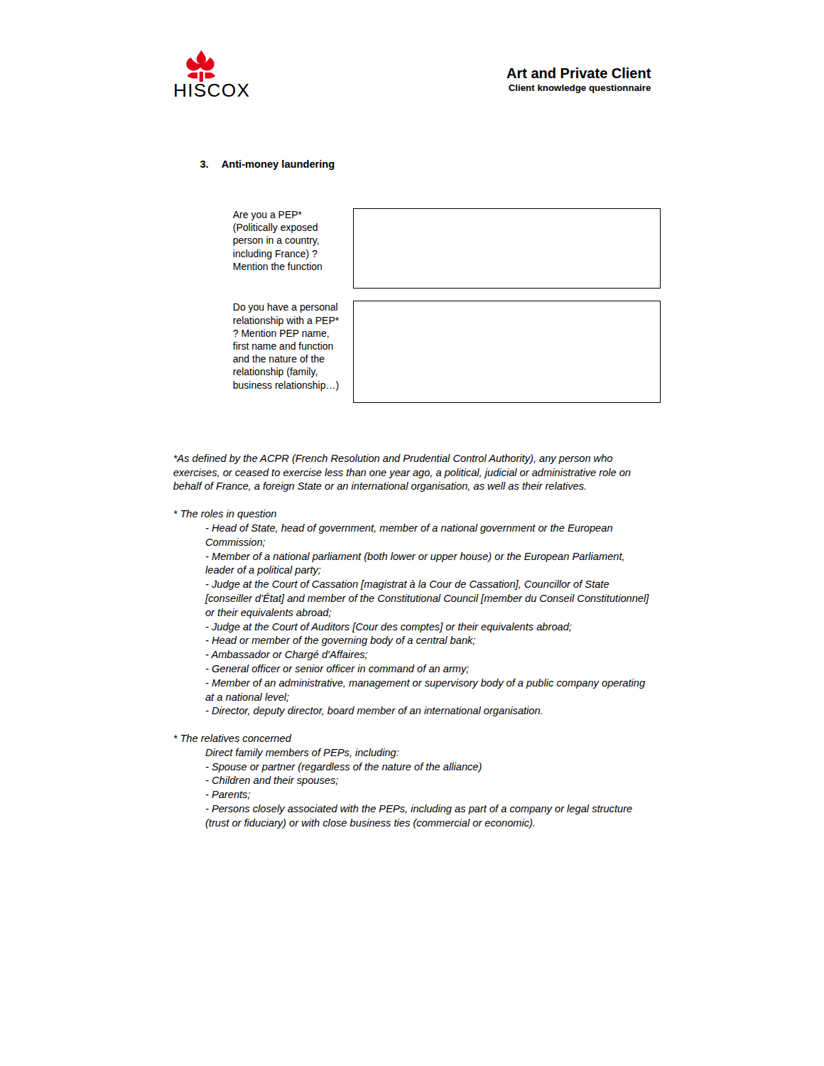HISCOX
Art and Private Client
Client knowledge questionnaire
3. Anti-money laundering
| Are you a PEP* (Politically exposed person in a country, including France) ? Mention the function | |
| Do you have a personal relationship with a PEP* ? Mention PEP name, first name and function and the nature of the relationship (family, business relationship…) | |
*As defined by the ACPR (French Resolution and Prudential Control Authority), any person who exercises, or ceased to exercise less than one year ago, a political, judicial or administrative role on behalf of France, a foreign State or an international organisation, as well as their relatives.
* The roles in question
- Head of State, head of government, member of a national government or the European Commission;
- Member of a national parliament (both lower or upper house) or the European Parliament, leader of a political party;
- Judge at the Court of Cassation [magistrat à la Cour de Cassation], Councillor of State [conseiller d'État] and member of the Constitutional Council [member du Conseil Constitutionnel] or their equivalents abroad;
- Judge at the Court of Auditors [Cour des comptes] or their equivalents abroad;
- Head or member of the governing body of a central bank;
- Ambassador or Chargé d'Affaires;
- General officer or senior officer in command of an army;
- Member of an administrative, management or supervisory body of a public company operating at a national level;
- Director, deputy director, board member of an international organisation.
* The relatives concerned
Direct family members of PEPs, including:
- Spouse or partner (regardless of the nature of the alliance)
- Children and their spouses;
- Parents;
- Persons closely associated with the PEPs, including as part of a company or legal structure (trust or fiduciary) or with close business ties (commercial or economic).